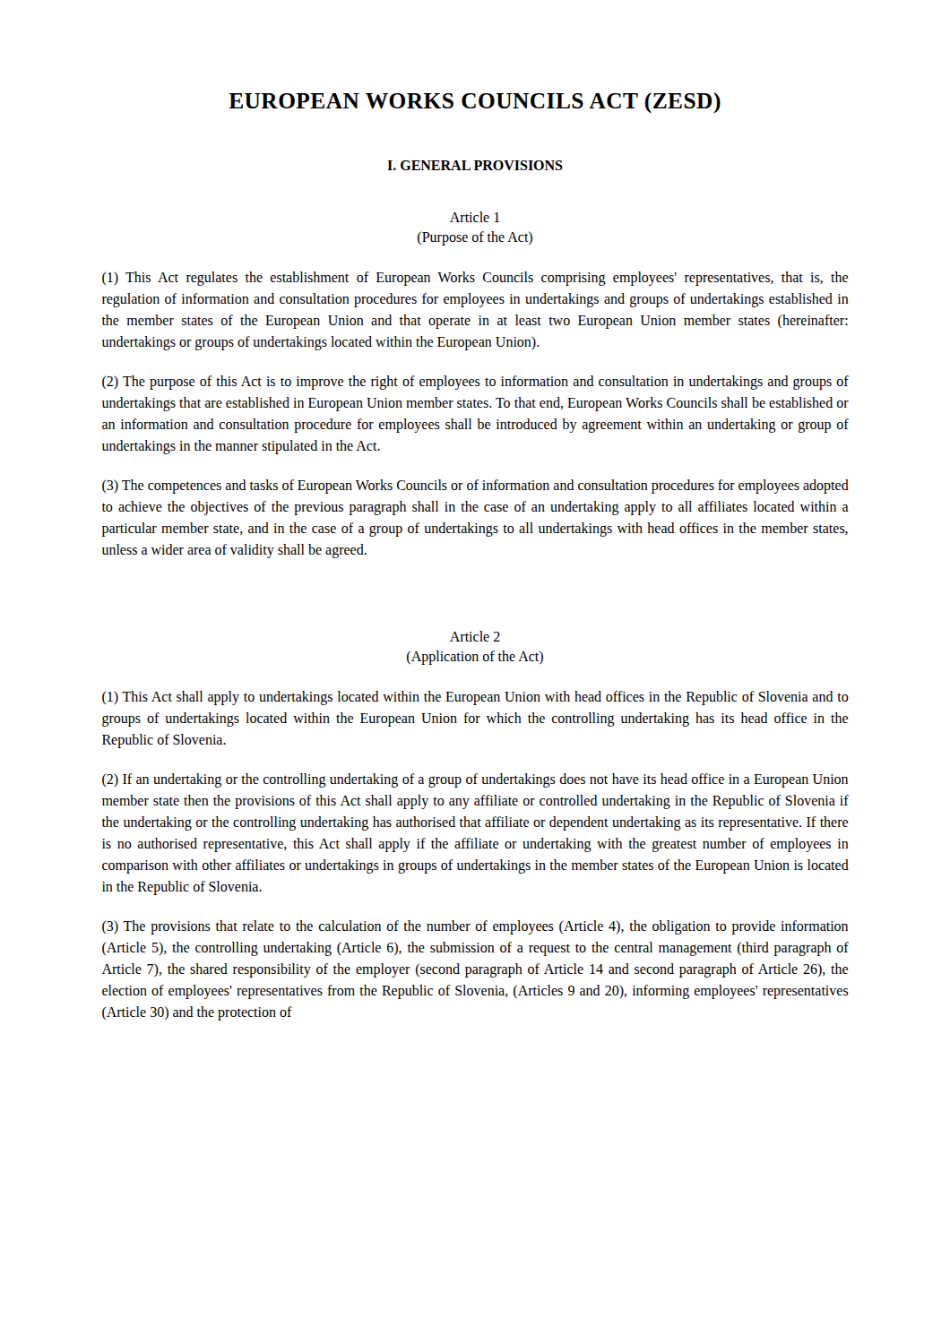EUROPEAN WORKS COUNCILS ACT (ZESD)
I. GENERAL PROVISIONS
Article 1
(Purpose of the Act)
(1) This Act regulates the establishment of European Works Councils comprising employees' representatives, that is, the regulation of information and consultation procedures for employees in undertakings and groups of undertakings established in the member states of the European Union and that operate in at least two European Union member states (hereinafter: undertakings or groups of undertakings located within the European Union).
(2) The purpose of this Act is to improve the right of employees to information and consultation in undertakings and groups of undertakings that are established in European Union member states. To that end, European Works Councils shall be established or an information and consultation procedure for employees shall be introduced by agreement within an undertaking or group of undertakings in the manner stipulated in the Act.
(3) The competences and tasks of European Works Councils or of information and consultation procedures for employees adopted to achieve the objectives of the previous paragraph shall in the case of an undertaking apply to all affiliates located within a particular member state, and in the case of a group of undertakings to all undertakings with head offices in the member states, unless a wider area of validity shall be agreed.
Article 2
(Application of the Act)
(1) This Act shall apply to undertakings located within the European Union with head offices in the Republic of Slovenia and to groups of undertakings located within the European Union for which the controlling undertaking has its head office in the Republic of Slovenia.
(2) If an undertaking or the controlling undertaking of a group of undertakings does not have its head office in a European Union member state then the provisions of this Act shall apply to any affiliate or controlled undertaking in the Republic of Slovenia if the undertaking or the controlling undertaking has authorised that affiliate or dependent undertaking as its representative. If there is no authorised representative, this Act shall apply if the affiliate or undertaking with the greatest number of employees in comparison with other affiliates or undertakings in groups of undertakings in the member states of the European Union is located in the Republic of Slovenia.
(3) The provisions that relate to the calculation of the number of employees (Article 4), the obligation to provide information (Article 5), the controlling undertaking (Article 6), the submission of a request to the central management (third paragraph of Article 7), the shared responsibility of the employer (second paragraph of Article 14 and second paragraph of Article 26), the election of employees' representatives from the Republic of Slovenia, (Articles 9 and 20), informing employees' representatives (Article 30) and the protection of